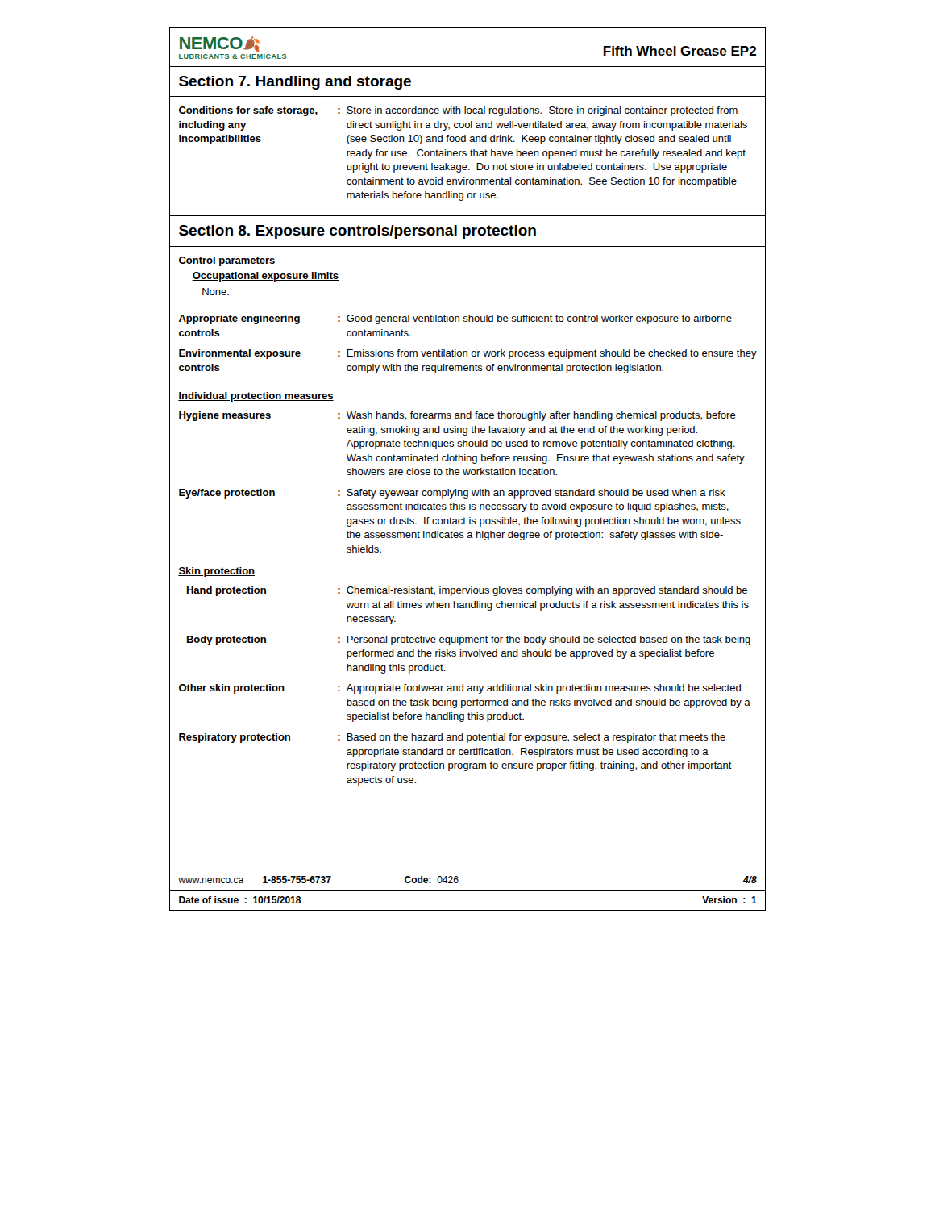NEMCO🍂
LUBRICANTS & CHEMICALS
Fifth Wheel Grease EP2
Section 7. Handling and storage
| Conditions for safe storage, including any incompatibilities | : | Store in accordance with local regulations. Store in original container protected from direct sunlight in a dry, cool and well-ventilated area, away from incompatible materials (see Section 10) and food and drink. Keep container tightly closed and sealed until ready for use. Containers that have been opened must be carefully resealed and kept upright to prevent leakage. Do not store in unlabeled containers. Use appropriate containment to avoid environmental contamination. See Section 10 for incompatible materials before handling or use. |
Section 8. Exposure controls/personal protection
Control parameters
Occupational exposure limits
None.
| Appropriate engineering controls | : | Good general ventilation should be sufficient to control worker exposure to airborne contaminants. |
| Environmental exposure controls | : | Emissions from ventilation or work process equipment should be checked to ensure they comply with the requirements of environmental protection legislation. |
Individual protection measures
| Hygiene measures | : | Wash hands, forearms and face thoroughly after handling chemical products, before eating, smoking and using the lavatory and at the end of the working period. Appropriate techniques should be used to remove potentially contaminated clothing. Wash contaminated clothing before reusing. Ensure that eyewash stations and safety showers are close to the workstation location. |
| Eye/face protection | : | Safety eyewear complying with an approved standard should be used when a risk assessment indicates this is necessary to avoid exposure to liquid splashes, mists, gases or dusts. If contact is possible, the following protection should be worn, unless the assessment indicates a higher degree of protection: safety glasses with side-shields. |
Skin protection
| Hand protection | : | Chemical-resistant, impervious gloves complying with an approved standard should be worn at all times when handling chemical products if a risk assessment indicates this is necessary. |
| Body protection | : | Personal protective equipment for the body should be selected based on the task being performed and the risks involved and should be approved by a specialist before handling this product. |
| Other skin protection | : | Appropriate footwear and any additional skin protection measures should be selected based on the task being performed and the risks involved and should be approved by a specialist before handling this product. |
| Respiratory protection | : | Based on the hazard and potential for exposure, select a respirator that meets the appropriate standard or certification. Respirators must be used according to a respiratory protection program to ensure proper fitting, training, and other important aspects of use. |
| www.nemco.ca 1-855-755-6737 | Code: 0426 | 4/8 |
| Date of issue : 10/15/2018 | | Version : 1 |